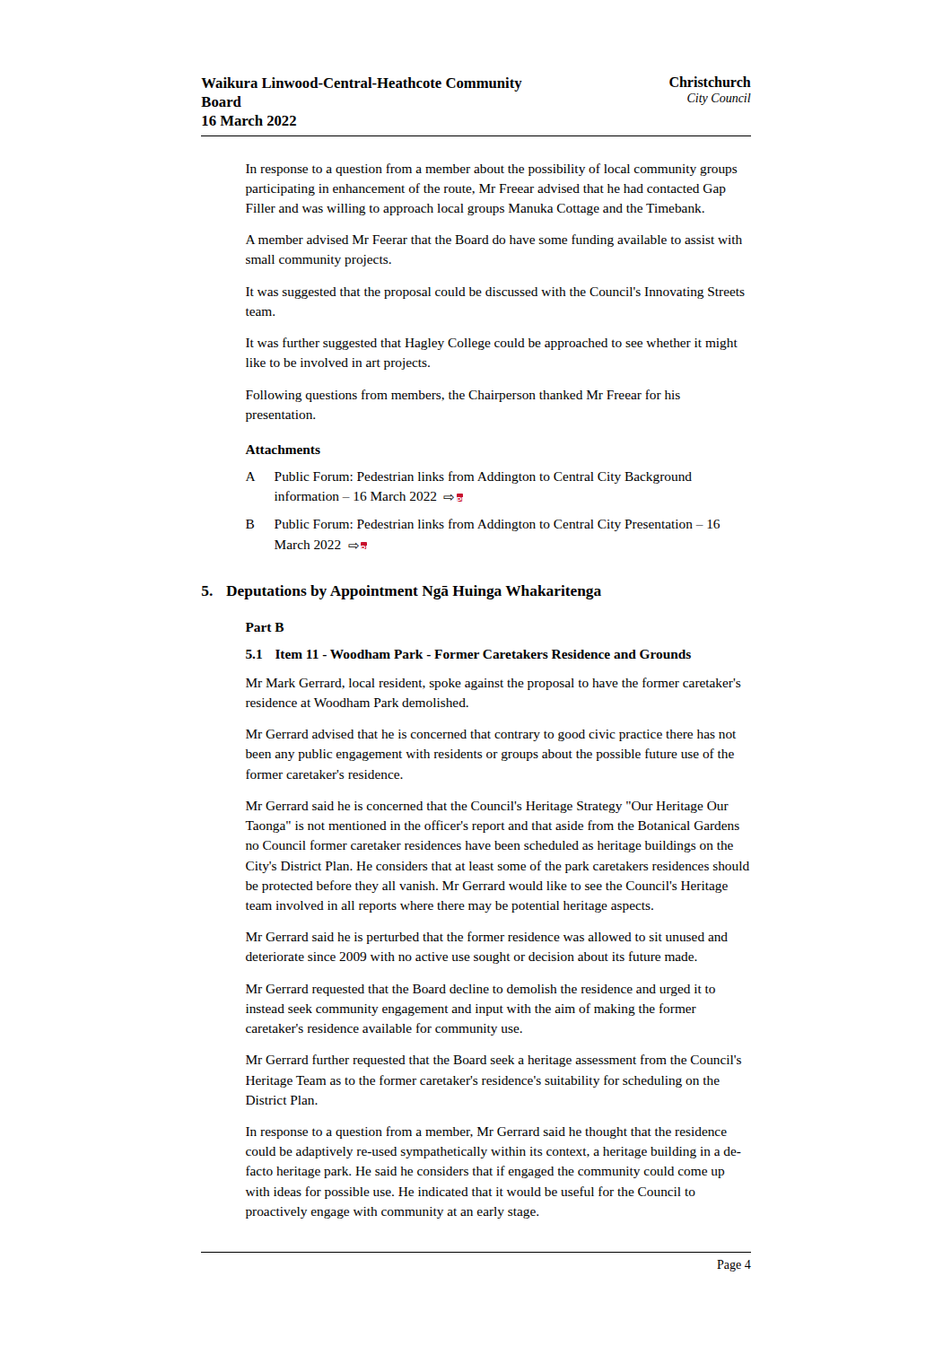Waikura Linwood-Central-Heathcote Community Board
16 March 2022
Christchurch City Council
In response to a question from a member about the possibility of local community groups participating in enhancement of the route, Mr Freear advised that he had contacted Gap Filler and was willing to approach local groups Manuka Cottage and the Timebank.
A member advised Mr Feerar that the Board do have some funding available to assist with small community projects.
It was suggested that the proposal could be discussed with the Council's Innovating Streets team.
It was further suggested that Hagley College could be approached to see whether it might like to be involved in art projects.
Following questions from members, the Chairperson thanked Mr Freear for his presentation.
Attachments
A Public Forum: Pedestrian links from Addington to Central City Background information – 16 March 2022 ⇨PDF
B Public Forum: Pedestrian links from Addington to Central City Presentation – 16 March 2022 ⇨PDF
5. Deputations by Appointment Ngā Huinga Whakaritenga
Part B
5.1 Item 11 - Woodham Park - Former Caretakers Residence and Grounds
Mr Mark Gerrard, local resident, spoke against the proposal to have the former caretaker's residence at Woodham Park demolished.
Mr Gerrard advised that he is concerned that contrary to good civic practice there has not been any public engagement with residents or groups about the possible future use of the former caretaker's residence.
Mr Gerrard said he is concerned that the Council's Heritage Strategy "Our Heritage Our Taonga" is not mentioned in the officer's report and that aside from the Botanical Gardens no Council former caretaker residences have been scheduled as heritage buildings on the City's District Plan. He considers that at least some of the park caretakers residences should be protected before they all vanish. Mr Gerrard would like to see the Council's Heritage team involved in all reports where there may be potential heritage aspects.
Mr Gerrard said he is perturbed that the former residence was allowed to sit unused and deteriorate since 2009 with no active use sought or decision about its future made.
Mr Gerrard requested that the Board decline to demolish the residence and urged it to instead seek community engagement and input with the aim of making the former caretaker's residence available for community use.
Mr Gerrard further requested that the Board seek a heritage assessment from the Council's Heritage Team as to the former caretaker's residence's suitability for scheduling on the District Plan.
In response to a question from a member, Mr Gerrard said he thought that the residence could be adaptively re-used sympathetically within its context, a heritage building in a de-facto heritage park. He said he considers that if engaged the community could come up with ideas for possible use. He indicated that it would be useful for the Council to proactively engage with community at an early stage.
Page 4